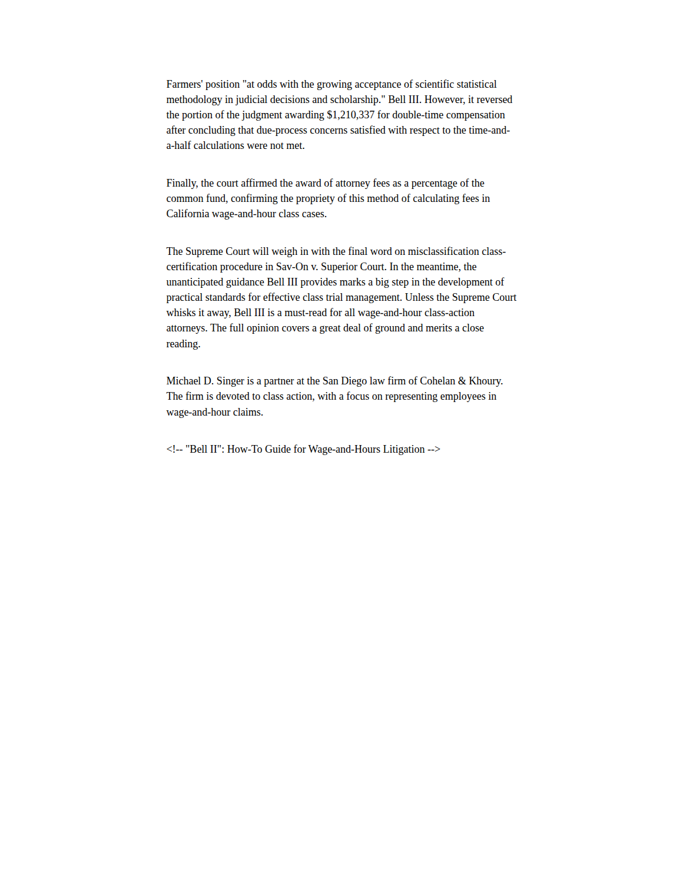Farmers' position "at odds with the growing acceptance of scientific statistical methodology in judicial decisions and scholarship." Bell III. However, it reversed the portion of the judgment awarding $1,210,337 for double-time compensation after concluding that due-process concerns satisfied with respect to the time-and-a-half calculations were not met.
Finally, the court affirmed the award of attorney fees as a percentage of the common fund, confirming the propriety of this method of calculating fees in California wage-and-hour class cases.
The Supreme Court will weigh in with the final word on misclassification class-certification procedure in Sav-On v. Superior Court. In the meantime, the unanticipated guidance Bell III provides marks a big step in the development of practical standards for effective class trial management. Unless the Supreme Court whisks it away, Bell III is a must-read for all wage-and-hour class-action attorneys. The full opinion covers a great deal of ground and merits a close reading.
Michael D. Singer is a partner at the San Diego law firm of Cohelan & Khoury. The firm is devoted to class action, with a focus on representing employees in wage-and-hour claims.
<!-- "Bell II": How-To Guide for Wage-and-Hours Litigation -->